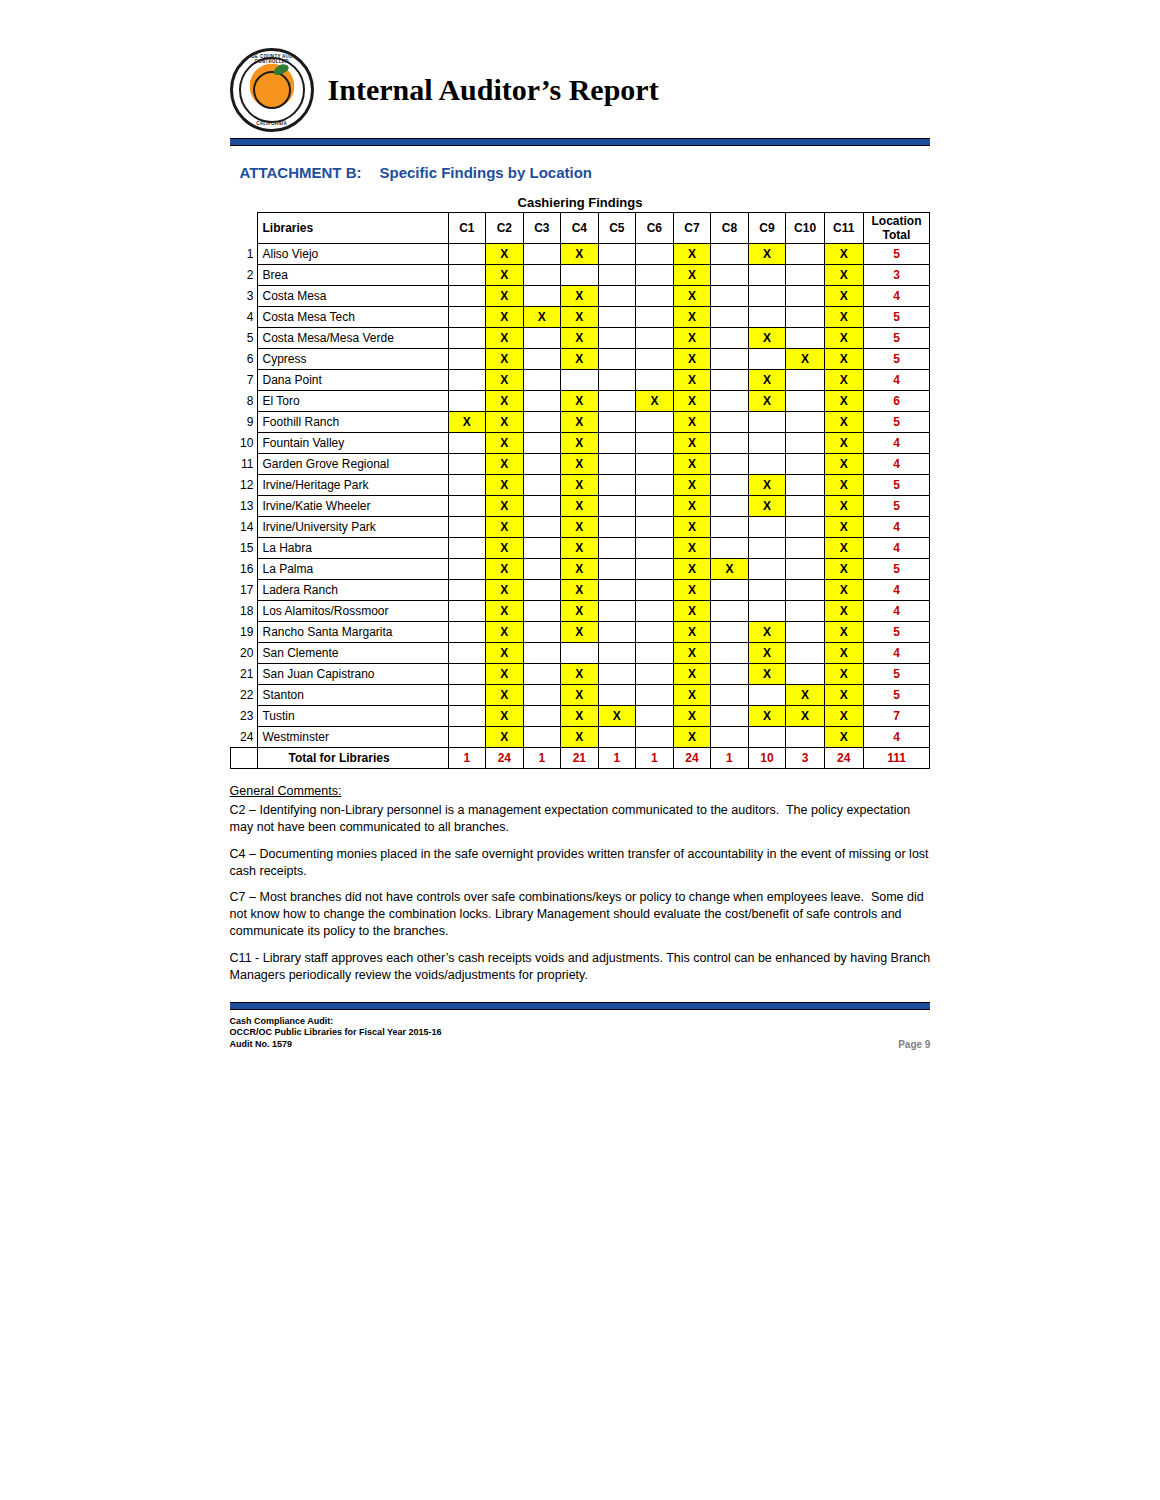ORANGE COUNTY AUDITOR-CONTROLLER CALIFORNIA
Internal Auditor’s Report
ATTACHMENT B: Specific Findings by Location
Cashiering Findings
| | Libraries | C1 | C2 | C3 | C4 | C5 | C6 | C7 | C8 | C9 | C10 | C11 | Location Total |
| --- | --- | --- | --- | --- | --- | --- | --- | --- | --- | --- | --- | --- | --- |
| 1 | Aliso Viejo | | X | | X | | | X | | X | | X | 5 |
| 2 | Brea | | X | | | | | X | | | | X | 3 |
| 3 | Costa Mesa | | X | | X | | | X | | | | X | 4 |
| 4 | Costa Mesa Tech | | X | X | X | | | X | | | | X | 5 |
| 5 | Costa Mesa/Mesa Verde | | X | | X | | | X | | X | | X | 5 |
| 6 | Cypress | | X | | X | | | X | | | X | X | 5 |
| 7 | Dana Point | | X | | | | | X | | X | | X | 4 |
| 8 | El Toro | | X | | X | | X | X | | X | | X | 6 |
| 9 | Foothill Ranch | X | X | | X | | | X | | | | X | 5 |
| 10 | Fountain Valley | | X | | X | | | X | | | | X | 4 |
| 11 | Garden Grove Regional | | X | | X | | | X | | | | X | 4 |
| 12 | Irvine/Heritage Park | | X | | X | | | X | | X | | X | 5 |
| 13 | Irvine/Katie Wheeler | | X | | X | | | X | | X | | X | 5 |
| 14 | Irvine/University Park | | X | | X | | | X | | | | X | 4 |
| 15 | La Habra | | X | | X | | | X | | | | X | 4 |
| 16 | La Palma | | X | | X | | | X | X | | | X | 5 |
| 17 | Ladera Ranch | | X | | X | | | X | | | | X | 4 |
| 18 | Los Alamitos/Rossmoor | | X | | X | | | X | | | | X | 4 |
| 19 | Rancho Santa Margarita | | X | | X | | | X | | X | | X | 5 |
| 20 | San Clemente | | X | | | | | X | | X | | X | 4 |
| 21 | San Juan Capistrano | | X | | X | | | X | | X | | X | 5 |
| 22 | Stanton | | X | | X | | | X | | | X | X | 5 |
| 23 | Tustin | | X | | X | X | | X | | X | X | X | 7 |
| 24 | Westminster | | X | | X | | | X | | | | X | 4 |
| | Total for Libraries | 1 | 24 | 1 | 21 | 1 | 1 | 24 | 1 | 10 | 3 | 24 | 111 |
General Comments:
C2 – Identifying non-Library personnel is a management expectation communicated to the auditors. The policy expectation may not have been communicated to all branches.
C4 – Documenting monies placed in the safe overnight provides written transfer of accountability in the event of missing or lost cash receipts.
C7 – Most branches did not have controls over safe combinations/keys or policy to change when employees leave. Some did not know how to change the combination locks. Library Management should evaluate the cost/benefit of safe controls and communicate its policy to the branches.
C11 - Library staff approves each other’s cash receipts voids and adjustments. This control can be enhanced by having Branch Managers periodically review the voids/adjustments for propriety.
Cash Compliance Audit:
OCCR/OC Public Libraries for Fiscal Year 2015-16
Audit No. 1579 Page 9